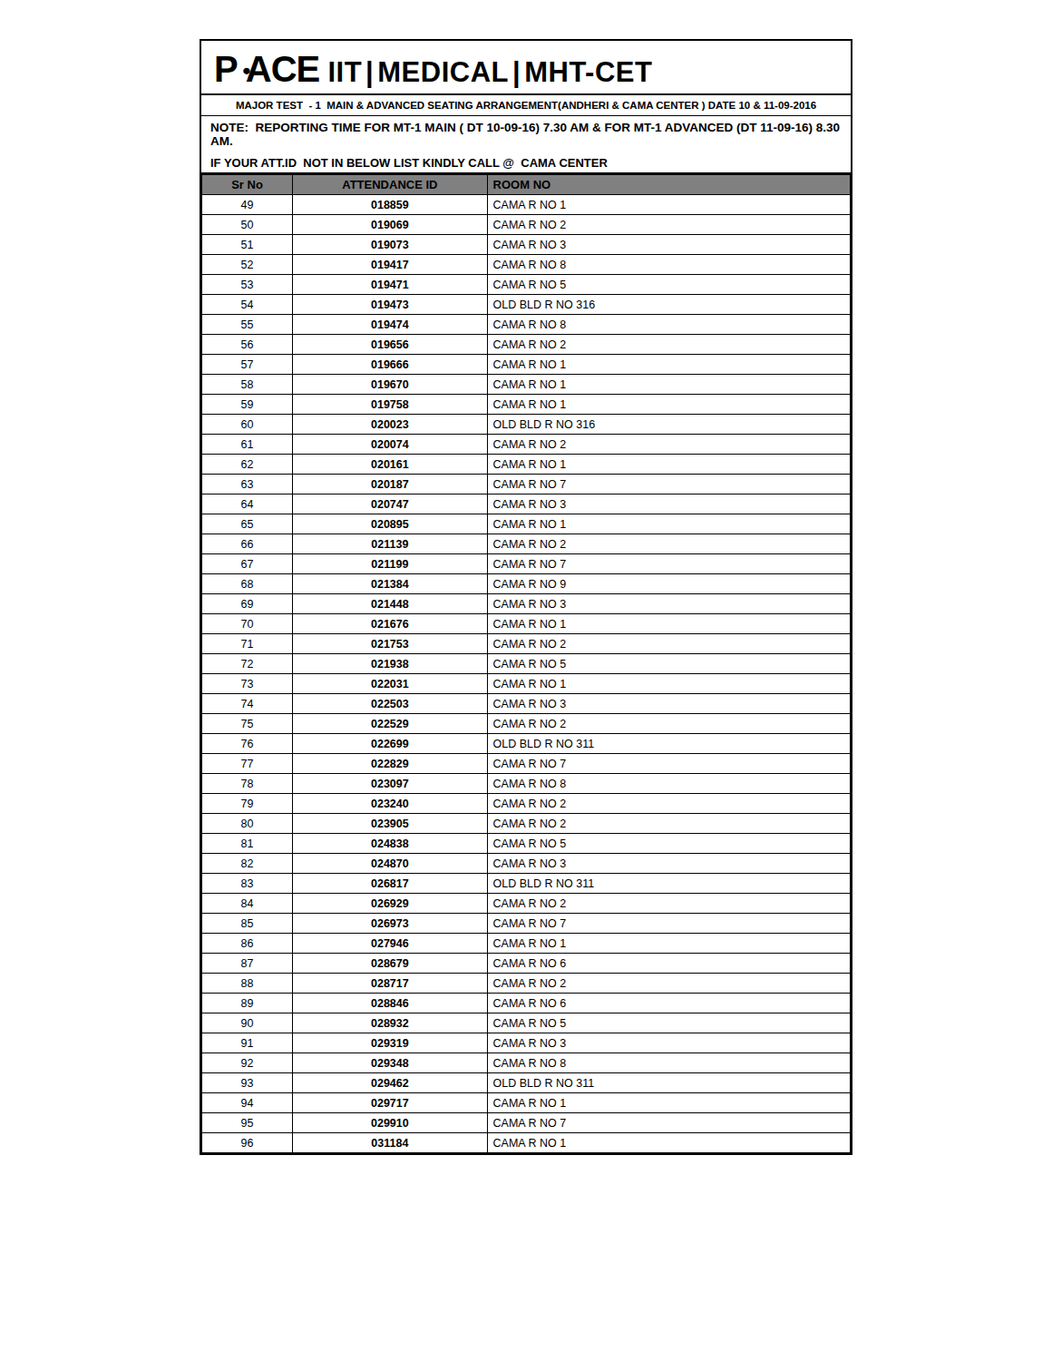P●ACE IIT|MEDICAL|MHT-CET
MAJOR TEST - 1 MAIN & ADVANCED SEATING ARRANGEMENT(ANDHERI & CAMA CENTER ) DATE 10 & 11-09-2016
NOTE: REPORTING TIME FOR MT-1 MAIN ( DT 10-09-16) 7.30 AM & FOR MT-1 ADVANCED (DT 11-09-16) 8.30 AM.
IF YOUR ATT.ID NOT IN BELOW LIST KINDLY CALL @ CAMA CENTER
| Sr No | ATTENDANCE ID | ROOM NO |
| --- | --- | --- |
| 49 | 018859 | CAMA R NO 1 |
| 50 | 019069 | CAMA R NO 2 |
| 51 | 019073 | CAMA R NO 3 |
| 52 | 019417 | CAMA R NO 8 |
| 53 | 019471 | CAMA R NO 5 |
| 54 | 019473 | OLD BLD R NO 316 |
| 55 | 019474 | CAMA R NO 8 |
| 56 | 019656 | CAMA R NO 2 |
| 57 | 019666 | CAMA R NO 1 |
| 58 | 019670 | CAMA R NO 1 |
| 59 | 019758 | CAMA R NO 1 |
| 60 | 020023 | OLD BLD R NO 316 |
| 61 | 020074 | CAMA R NO 2 |
| 62 | 020161 | CAMA R NO 1 |
| 63 | 020187 | CAMA R NO 7 |
| 64 | 020747 | CAMA R NO 3 |
| 65 | 020895 | CAMA R NO 1 |
| 66 | 021139 | CAMA R NO 2 |
| 67 | 021199 | CAMA R NO 7 |
| 68 | 021384 | CAMA R NO 9 |
| 69 | 021448 | CAMA R NO 3 |
| 70 | 021676 | CAMA R NO 1 |
| 71 | 021753 | CAMA R NO 2 |
| 72 | 021938 | CAMA R NO 5 |
| 73 | 022031 | CAMA R NO 1 |
| 74 | 022503 | CAMA R NO 3 |
| 75 | 022529 | CAMA R NO 2 |
| 76 | 022699 | OLD BLD R NO 311 |
| 77 | 022829 | CAMA R NO 7 |
| 78 | 023097 | CAMA R NO 8 |
| 79 | 023240 | CAMA R NO 2 |
| 80 | 023905 | CAMA R NO 2 |
| 81 | 024838 | CAMA R NO 5 |
| 82 | 024870 | CAMA R NO 3 |
| 83 | 026817 | OLD BLD R NO 311 |
| 84 | 026929 | CAMA R NO 2 |
| 85 | 026973 | CAMA R NO 7 |
| 86 | 027946 | CAMA R NO 1 |
| 87 | 028679 | CAMA R NO 6 |
| 88 | 028717 | CAMA R NO 2 |
| 89 | 028846 | CAMA R NO 6 |
| 90 | 028932 | CAMA R NO 5 |
| 91 | 029319 | CAMA R NO 3 |
| 92 | 029348 | CAMA R NO 8 |
| 93 | 029462 | OLD BLD R NO 311 |
| 94 | 029717 | CAMA R NO 1 |
| 95 | 029910 | CAMA R NO 7 |
| 96 | 031184 | CAMA R NO 1 |